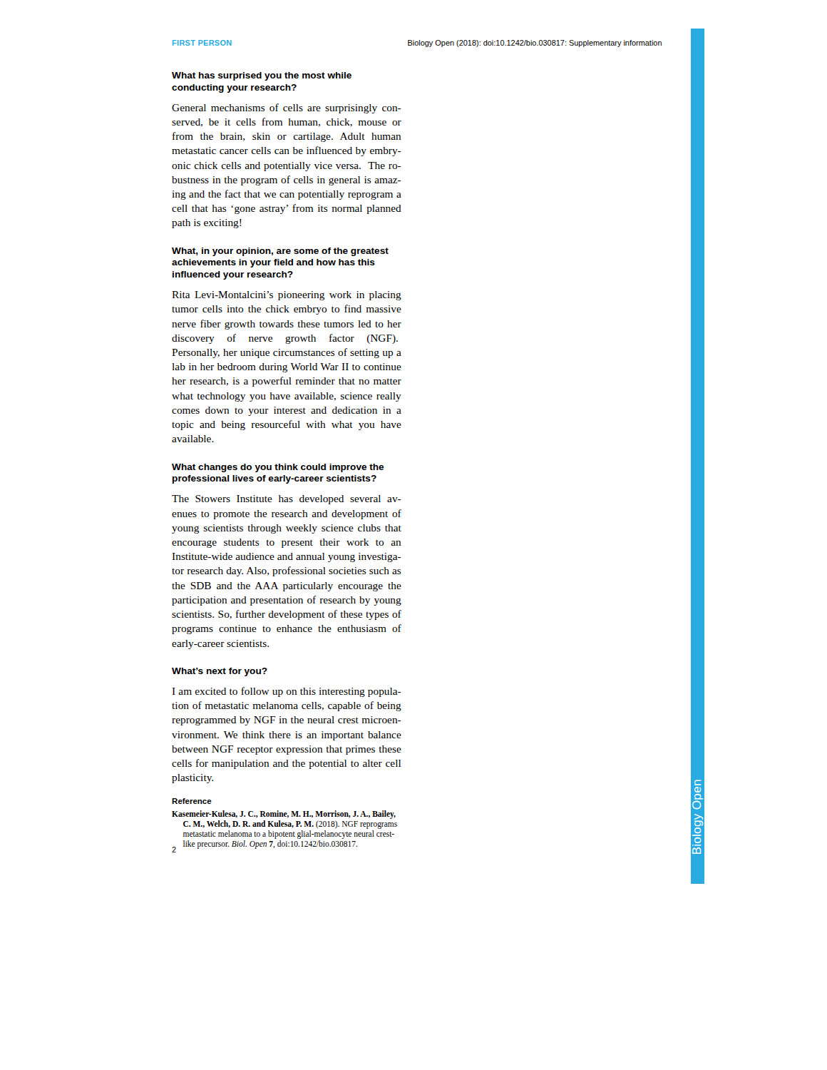Biology Open
FIRST PERSON
Biology Open (2018): doi:10.1242/bio.030817: Supplementary information
What has surprised you the most while conducting your research?
General mechanisms of cells are surprisingly conserved, be it cells from human, chick, mouse or from the brain, skin or cartilage. Adult human metastatic cancer cells can be influenced by embryonic chick cells and potentially vice versa. The robustness in the program of cells in general is amazing and the fact that we can potentially reprogram a cell that has ‘gone astray’ from its normal planned path is exciting!
What, in your opinion, are some of the greatest achievements in your field and how has this influenced your research?
Rita Levi-Montalcini’s pioneering work in placing tumor cells into the chick embryo to find massive nerve fiber growth towards these tumors led to her discovery of nerve growth factor (NGF). Personally, her unique circumstances of setting up a lab in her bedroom during World War II to continue her research, is a powerful reminder that no matter what technology you have available, science really comes down to your interest and dedication in a topic and being resourceful with what you have available.
What changes do you think could improve the professional lives of early-career scientists?
The Stowers Institute has developed several avenues to promote the research and development of young scientists through weekly science clubs that encourage students to present their work to an Institute-wide audience and annual young investigator research day. Also, professional societies such as the SDB and the AAA particularly encourage the participation and presentation of research by young scientists. So, further development of these types of programs continue to enhance the enthusiasm of early-career scientists.
What’s next for you?
I am excited to follow up on this interesting population of metastatic melanoma cells, capable of being reprogrammed by NGF in the neural crest microenvironment. We think there is an important balance between NGF receptor expression that primes these cells for manipulation and the potential to alter cell plasticity.
Reference
Kasemeier-Kulesa, J. C., Romine, M. H., Morrison, J. A., Bailey, C. M., Welch, D. R. and Kulesa, P. M. (2018). NGF reprograms metastatic melanoma to a bipotent glial-melanocyte neural crest-like precursor. Biol. Open 7, doi:10.1242/bio.030817.
2